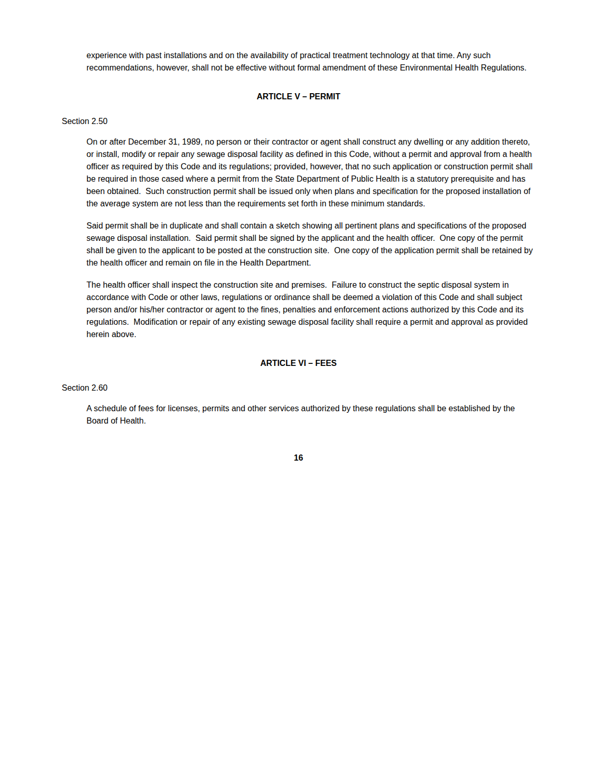experience with past installations and on the availability of practical treatment technology at that time. Any such recommendations, however, shall not be effective without formal amendment of these Environmental Health Regulations.
ARTICLE V – PERMIT
Section 2.50
On or after December 31, 1989, no person or their contractor or agent shall construct any dwelling or any addition thereto, or install, modify or repair any sewage disposal facility as defined in this Code, without a permit and approval from a health officer as required by this Code and its regulations; provided, however, that no such application or construction permit shall be required in those cased where a permit from the State Department of Public Health is a statutory prerequisite and has been obtained. Such construction permit shall be issued only when plans and specification for the proposed installation of the average system are not less than the requirements set forth in these minimum standards.
Said permit shall be in duplicate and shall contain a sketch showing all pertinent plans and specifications of the proposed sewage disposal installation. Said permit shall be signed by the applicant and the health officer. One copy of the permit shall be given to the applicant to be posted at the construction site. One copy of the application permit shall be retained by the health officer and remain on file in the Health Department.
The health officer shall inspect the construction site and premises. Failure to construct the septic disposal system in accordance with Code or other laws, regulations or ordinance shall be deemed a violation of this Code and shall subject person and/or his/her contractor or agent to the fines, penalties and enforcement actions authorized by this Code and its regulations. Modification or repair of any existing sewage disposal facility shall require a permit and approval as provided herein above.
ARTICLE VI – FEES
Section 2.60
A schedule of fees for licenses, permits and other services authorized by these regulations shall be established by the Board of Health.
16